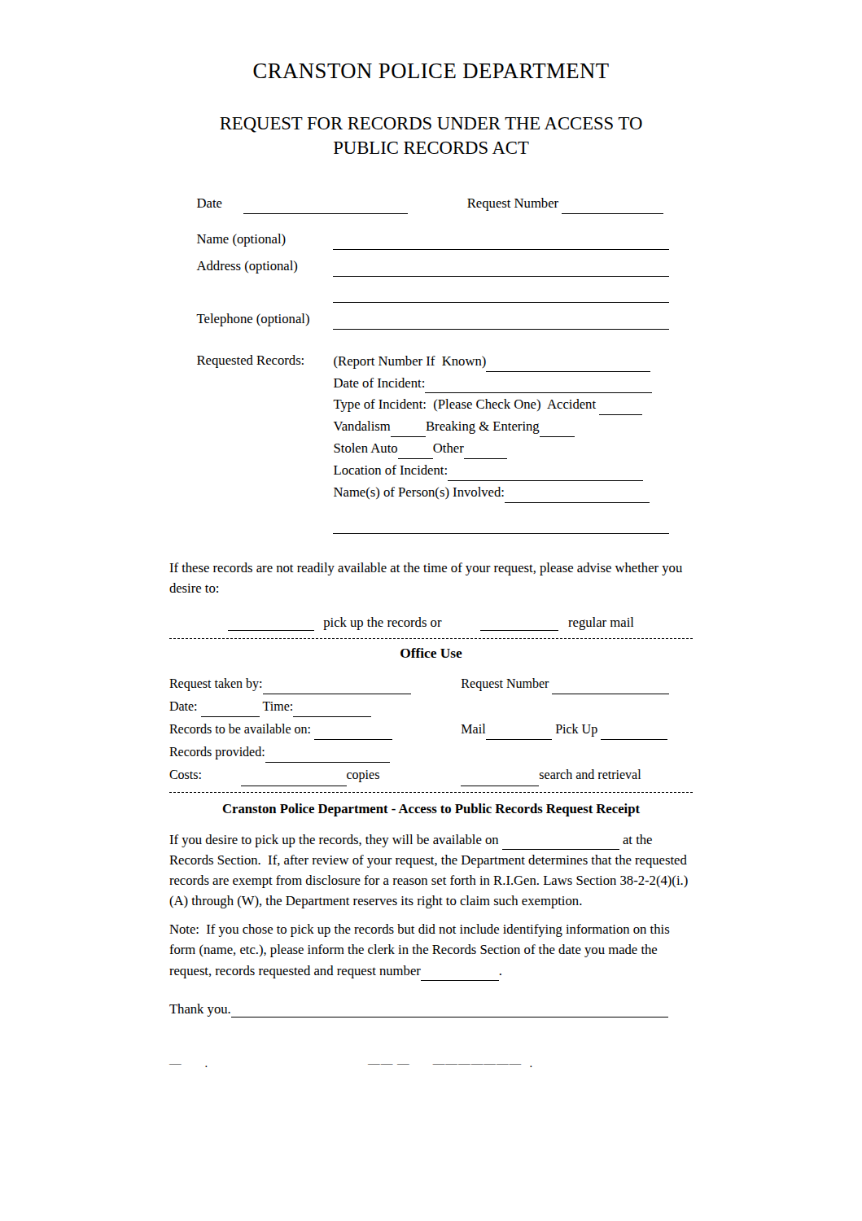CRANSTON POLICE DEPARTMENT
REQUEST FOR RECORDS UNDER THE ACCESS TO
PUBLIC RECORDS ACT
| Date | | Request Number |
Name (optional)
Address (optional)
Telephone (optional)
Requested Records: (Report Number If Known)
Date of Incident:
Type of Incident: (Please Check One) Accident
Vandalism Breaking & Entering
Stolen Auto Other
Location of Incident:
Name(s) of Person(s) Involved:
If these records are not readily available at the time of your request, please advise whether you desire to:
pick up the records or regular mail
Office Use
| Request taken by: | Request Number |
| Date: Time: | |
| Records to be available on: | Mail Pick Up |
| Records provided: | |
| Costs: copies | search and retrieval |
Cranston Police Department - Access to Public Records Request Receipt
If you desire to pick up the records, they will be available on at the Records Section. If, after review of your request, the Department determines that the requested records are exempt from disclosure for a reason set forth in R.I.Gen. Laws Section 38-2-2(4)(i.)(A) through (W), the Department reserves its right to claim such exemption.
Note: If you chose to pick up the records but did not include identifying information on this form (name, etc.), please inform the clerk in the Records Section of the date you made the request, records requested and request number .
Thank you.
— .
—— — ——————— .